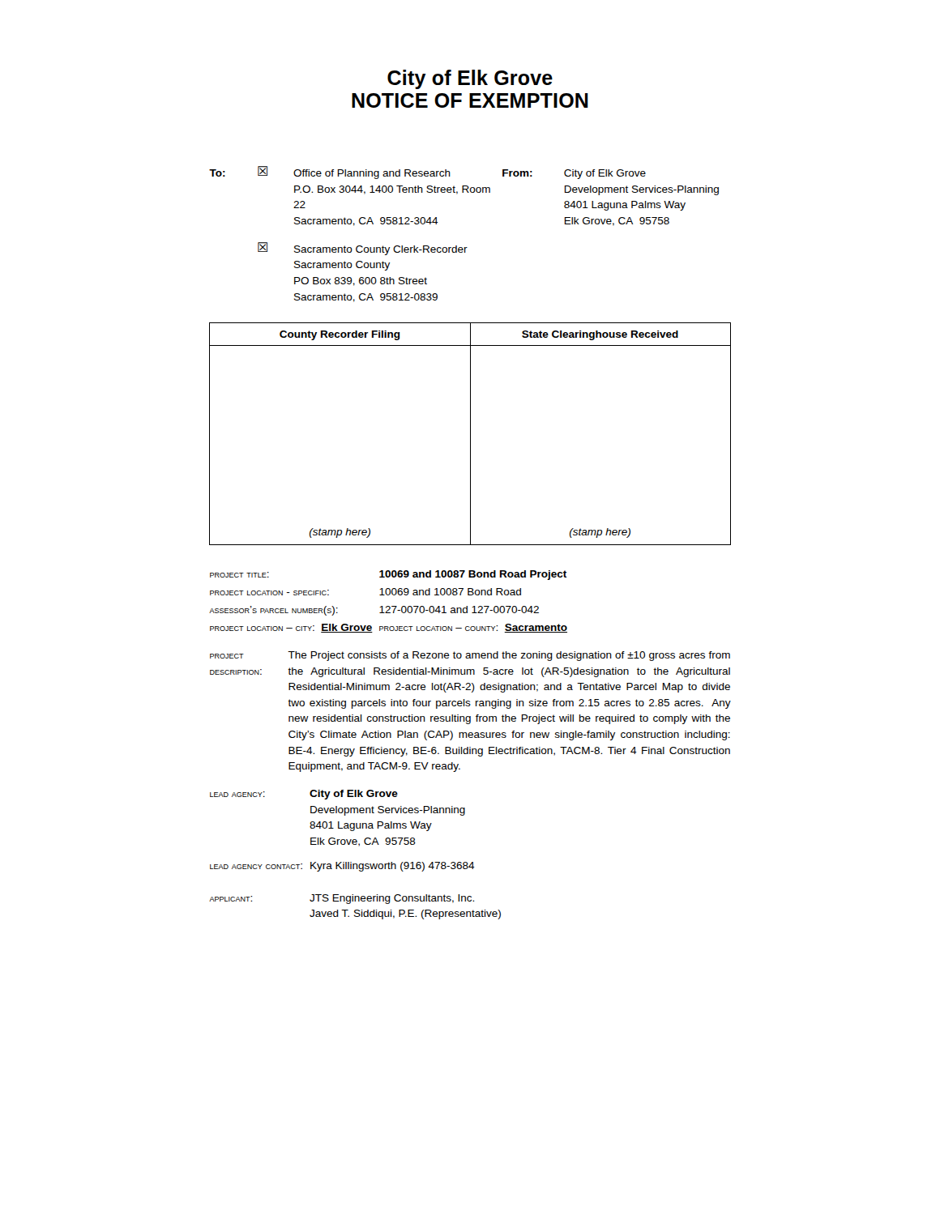City of Elk Grove
NOTICE OF EXEMPTION
| To: | ☒ | Office of Planning and Research P.O. Box 3044, 1400 Tenth Street, Room 22 Sacramento, CA 95812-3044 | From: | City of Elk Grove Development Services-Planning 8401 Laguna Palms Way Elk Grove, CA 95758 |
| | ☒ | Sacramento County Clerk-Recorder Sacramento County PO Box 839, 600 8th Street Sacramento, CA 95812-0839 | | |
| County Recorder Filing | State Clearinghouse Received |
| --- | --- |
| (stamp here) | (stamp here) |
| Project Title: | 10069 and 10087 Bond Road Project |
| Project Location - Specific: | 10069 and 10087 Bond Road |
| Assessor’s Parcel Number(s): | 127-0070-041 and 127-0070-042 |
| Project Location – City: Elk Grove | Project Location – County: Sacramento |
| Project Description: | The Project consists of a Rezone to amend the zoning designation of ±10 gross acres from the Agricultural Residential-Minimum 5-acre lot (AR-5)designation to the Agricultural Residential-Minimum 2-acre lot(AR-2) designation; and a Tentative Parcel Map to divide two existing parcels into four parcels ranging in size from 2.15 acres to 2.85 acres. Any new residential construction resulting from the Project will be required to comply with the City’s Climate Action Plan (CAP) measures for new single-family construction including: BE-4. Energy Efficiency, BE-6. Building Electrification, TACM-8. Tier 4 Final Construction Equipment, and TACM-9. EV ready. |
| Lead Agency: | City of Elk Grove Development Services-Planning 8401 Laguna Palms Way Elk Grove, CA 95758 |
| Lead Agency Contact: | Kyra Killingsworth (916) 478-3684 |
| Applicant: | JTS Engineering Consultants, Inc. Javed T. Siddiqui, P.E. (Representative) |